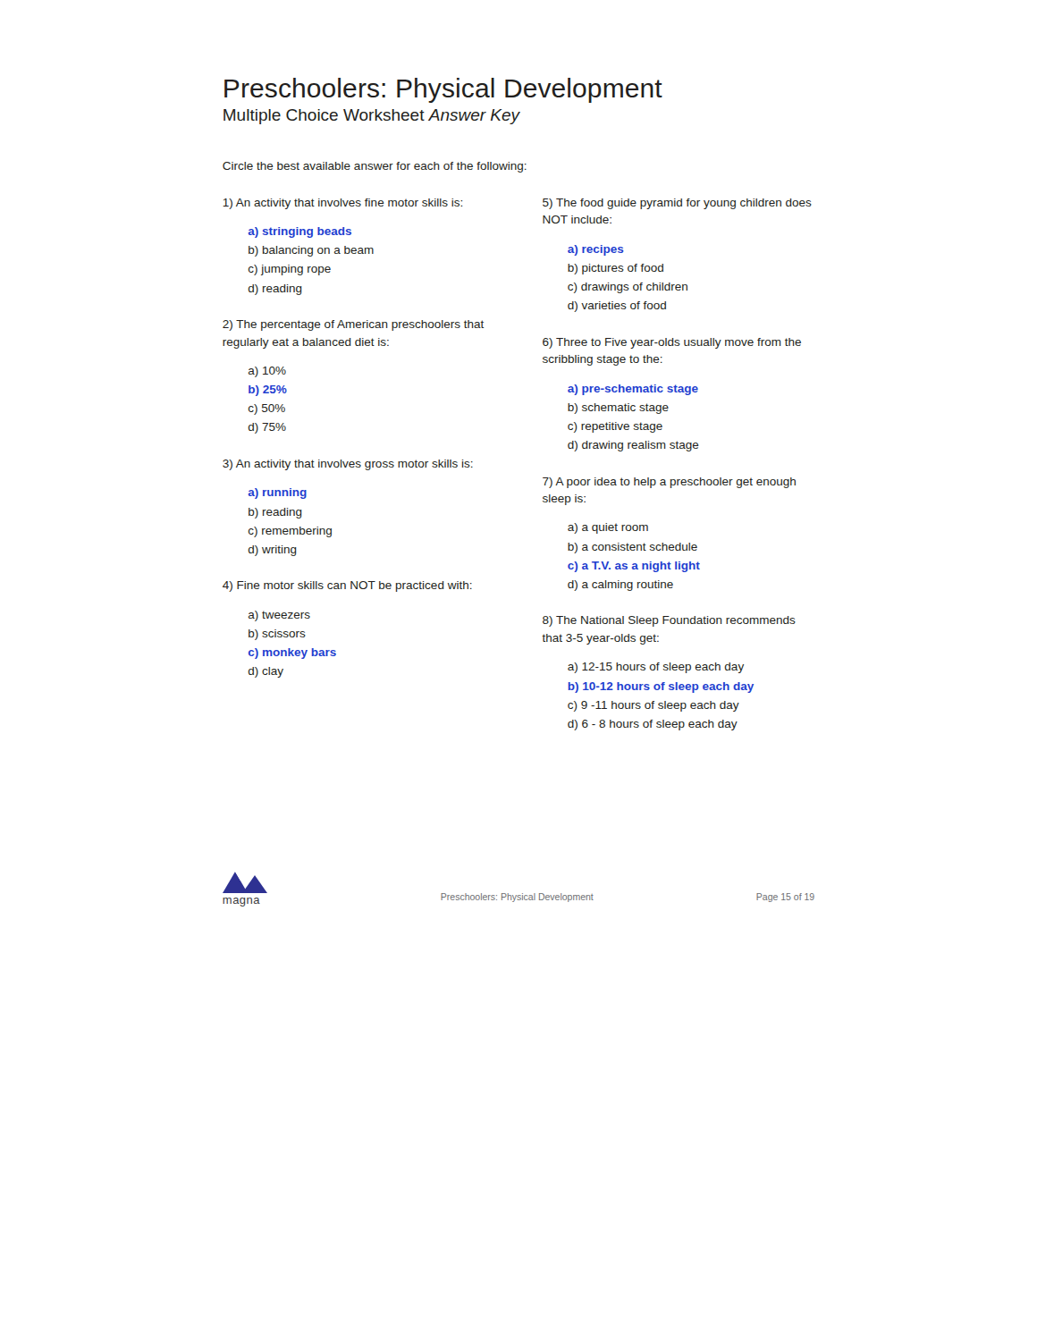Preschoolers: Physical Development
Multiple Choice Worksheet Answer Key
Circle the best available answer for each of the following:
1) An activity that involves fine motor skills is:
a) stringing beads
b) balancing on a beam
c) jumping rope
d) reading
2) The percentage of American preschoolers that regularly eat a balanced diet is:
a) 10%
b) 25%
c) 50%
d) 75%
3) An activity that involves gross motor skills is:
a) running
b) reading
c) remembering
d) writing
4) Fine motor skills can NOT be practiced with:
a) tweezers
b) scissors
c) monkey bars
d) clay
5) The food guide pyramid for young children does NOT include:
a) recipes
b) pictures of food
c) drawings of children
d) varieties of food
6) Three to Five year-olds usually move from the scribbling stage to the:
a) pre-schematic stage
b) schematic stage
c) repetitive stage
d) drawing realism stage
7) A poor idea to help a preschooler get enough sleep is:
a) a quiet room
b) a consistent schedule
c) a T.V. as a night light
d) a calming routine
8) The National Sleep Foundation recommends that 3-5 year-olds get:
a) 12-15 hours of sleep each day
b) 10-12 hours of sleep each day
c) 9 -11 hours of sleep each day
d) 6 - 8 hours of sleep each day
magna
Preschoolers: Physical Development
Page 15 of 19